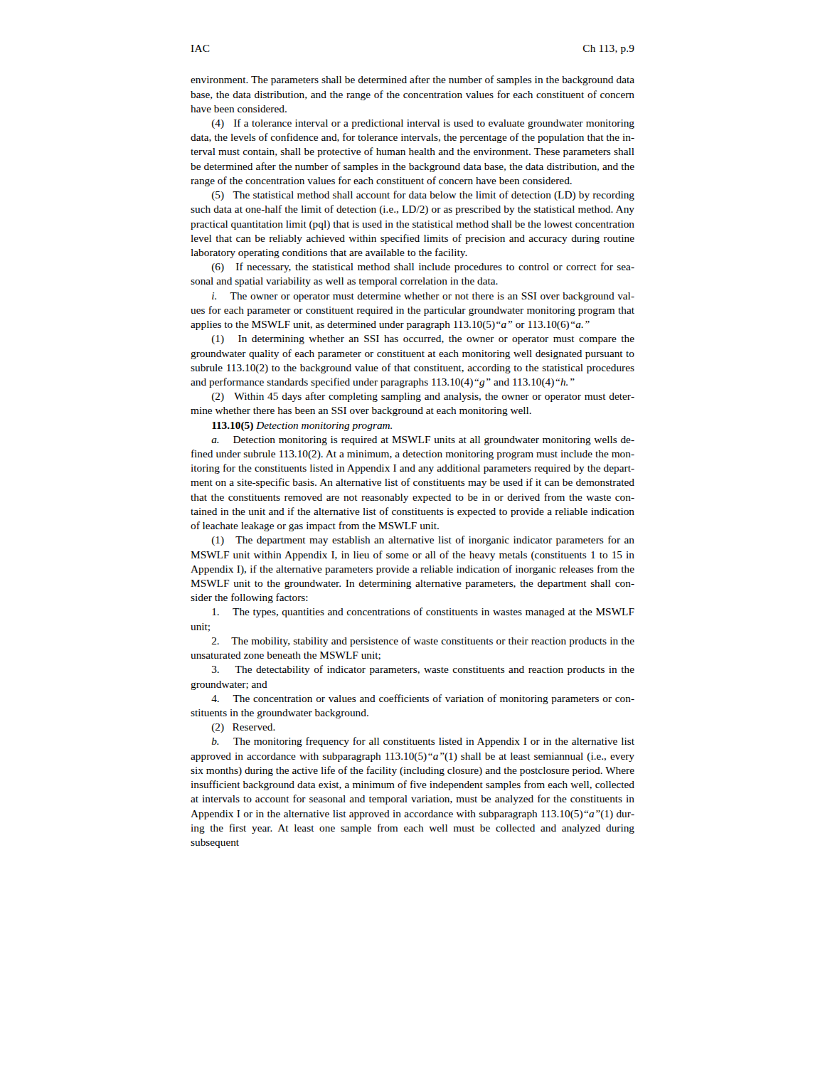IAC
Ch 113, p.9
environment. The parameters shall be determined after the number of samples in the background data base, the data distribution, and the range of the concentration values for each constituent of concern have been considered.
(4) If a tolerance interval or a predictional interval is used to evaluate groundwater monitoring data, the levels of confidence and, for tolerance intervals, the percentage of the population that the interval must contain, shall be protective of human health and the environment. These parameters shall be determined after the number of samples in the background data base, the data distribution, and the range of the concentration values for each constituent of concern have been considered.
(5) The statistical method shall account for data below the limit of detection (LD) by recording such data at one-half the limit of detection (i.e., LD/2) or as prescribed by the statistical method. Any practical quantitation limit (pql) that is used in the statistical method shall be the lowest concentration level that can be reliably achieved within specified limits of precision and accuracy during routine laboratory operating conditions that are available to the facility.
(6) If necessary, the statistical method shall include procedures to control or correct for seasonal and spatial variability as well as temporal correlation in the data.
i. The owner or operator must determine whether or not there is an SSI over background values for each parameter or constituent required in the particular groundwater monitoring program that applies to the MSWLF unit, as determined under paragraph 113.10(5)“a” or 113.10(6)“a.”
(1) In determining whether an SSI has occurred, the owner or operator must compare the groundwater quality of each parameter or constituent at each monitoring well designated pursuant to subrule 113.10(2) to the background value of that constituent, according to the statistical procedures and performance standards specified under paragraphs 113.10(4)“g” and 113.10(4)“h.”
(2) Within 45 days after completing sampling and analysis, the owner or operator must determine whether there has been an SSI over background at each monitoring well.
113.10(5) Detection monitoring program.
a. Detection monitoring is required at MSWLF units at all groundwater monitoring wells defined under subrule 113.10(2). At a minimum, a detection monitoring program must include the monitoring for the constituents listed in Appendix I and any additional parameters required by the department on a site-specific basis. An alternative list of constituents may be used if it can be demonstrated that the constituents removed are not reasonably expected to be in or derived from the waste contained in the unit and if the alternative list of constituents is expected to provide a reliable indication of leachate leakage or gas impact from the MSWLF unit.
(1) The department may establish an alternative list of inorganic indicator parameters for an MSWLF unit within Appendix I, in lieu of some or all of the heavy metals (constituents 1 to 15 in Appendix I), if the alternative parameters provide a reliable indication of inorganic releases from the MSWLF unit to the groundwater. In determining alternative parameters, the department shall consider the following factors:
1. The types, quantities and concentrations of constituents in wastes managed at the MSWLF unit;
2. The mobility, stability and persistence of waste constituents or their reaction products in the unsaturated zone beneath the MSWLF unit;
3. The detectability of indicator parameters, waste constituents and reaction products in the groundwater; and
4. The concentration or values and coefficients of variation of monitoring parameters or constituents in the groundwater background.
(2) Reserved.
b. The monitoring frequency for all constituents listed in Appendix I or in the alternative list approved in accordance with subparagraph 113.10(5)“a”(1) shall be at least semiannual (i.e., every six months) during the active life of the facility (including closure) and the postclosure period. Where insufficient background data exist, a minimum of five independent samples from each well, collected at intervals to account for seasonal and temporal variation, must be analyzed for the constituents in Appendix I or in the alternative list approved in accordance with subparagraph 113.10(5)“a”(1) during the first year. At least one sample from each well must be collected and analyzed during subsequent